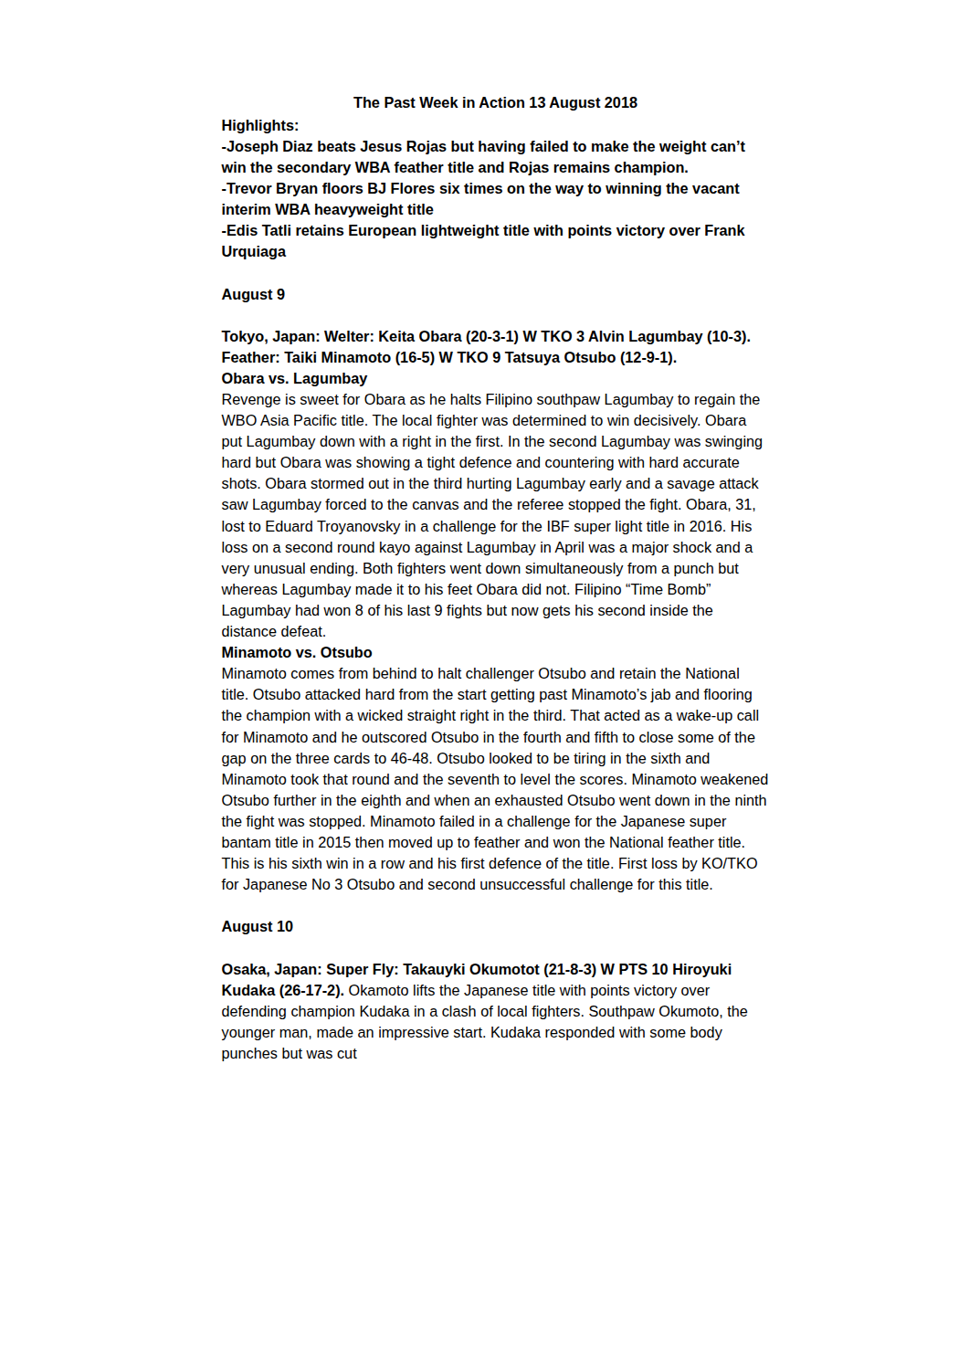The Past Week in Action 13 August 2018
Highlights:
-Joseph Diaz beats Jesus Rojas but having failed to make the weight can’t win the secondary WBA feather title and Rojas remains champion.
-Trevor Bryan floors BJ Flores six times on the way to winning the vacant interim WBA heavyweight title
-Edis Tatli retains European lightweight title with points victory over Frank Urquiaga
August 9
Tokyo, Japan: Welter: Keita Obara (20-3-1) W TKO 3 Alvin Lagumbay (10-3). Feather: Taiki Minamoto (16-5) W TKO 9 Tatsuya Otsubo (12-9-1).
Obara vs. Lagumbay
Revenge is sweet for Obara as he halts Filipino southpaw Lagumbay to regain the WBO Asia Pacific title. The local fighter was determined to win decisively. Obara put Lagumbay down with a right in the first. In the second Lagumbay was swinging hard but Obara was showing a tight defence and countering with hard accurate shots. Obara stormed out in the third hurting Lagumbay early and a savage attack saw Lagumbay forced to the canvas and the referee stopped the fight. Obara, 31, lost to Eduard Troyanovsky in a challenge for the IBF super light title in 2016. His loss on a second round kayo against Lagumbay in April was a major shock and a very unusual ending. Both fighters went down simultaneously from a punch but whereas Lagumbay made it to his feet Obara did not. Filipino “Time Bomb” Lagumbay had won 8 of his last 9 fights but now gets his second inside the distance defeat.
Minamoto vs. Otsubo
Minamoto comes from behind to halt challenger Otsubo and retain the National title. Otsubo attacked hard from the start getting past Minamoto’s jab and flooring the champion with a wicked straight right in the third. That acted as a wake-up call for Minamoto and he outscored Otsubo in the fourth and fifth to close some of the gap on the three cards to 46-48. Otsubo looked to be tiring in the sixth and Minamoto took that round and the seventh to level the scores. Minamoto weakened Otsubo further in the eighth and when an exhausted Otsubo went down in the ninth the fight was stopped. Minamoto failed in a challenge for the Japanese super bantam title in 2015 then moved up to feather and won the National feather title. This is his sixth win in a row and his first defence of the title. First loss by KO/TKO for Japanese No 3 Otsubo and second unsuccessful challenge for this title.
August 10
Osaka, Japan: Super Fly: Takauyki Okumotot (21-8-3) W PTS 10 Hiroyuki Kudaka (26-17-2). Okamoto lifts the Japanese title with points victory over defending champion Kudaka in a clash of local fighters. Southpaw Okumoto, the younger man, made an impressive start. Kudaka responded with some body punches but was cut